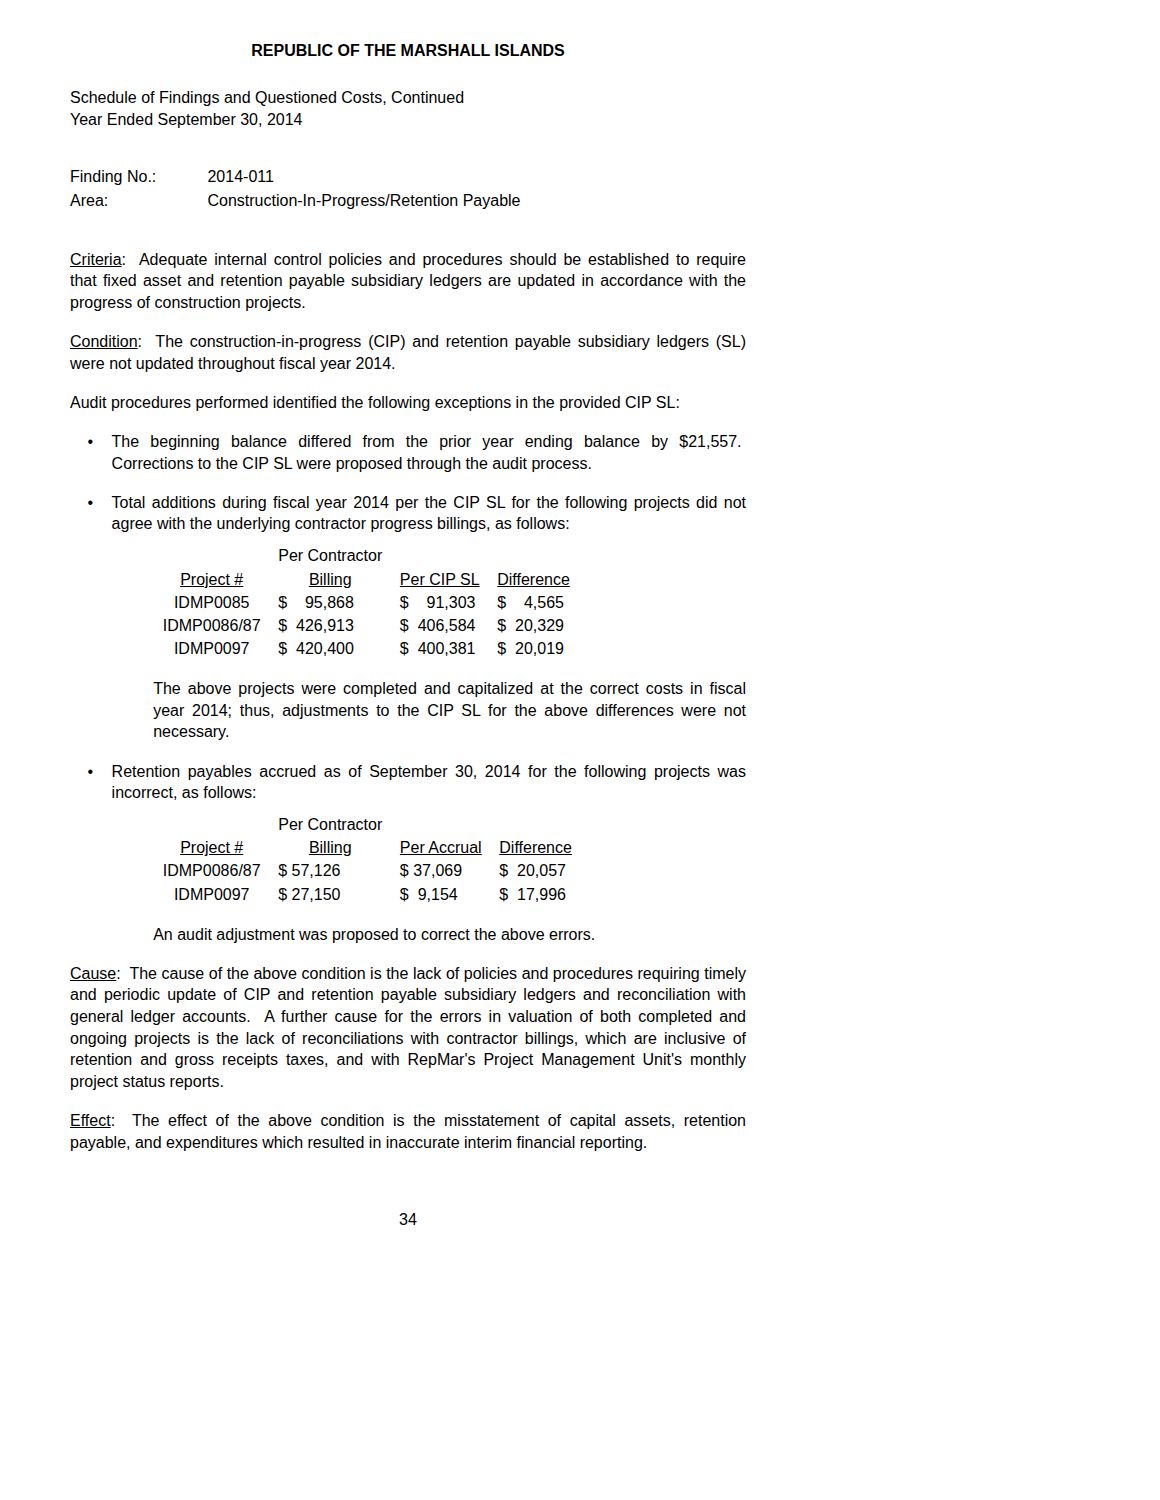REPUBLIC OF THE MARSHALL ISLANDS
Schedule of Findings and Questioned Costs, Continued
Year Ended September 30, 2014
| Finding No.: | 2014-011 |
| Area: | Construction-In-Progress/Retention Payable |
Criteria: Adequate internal control policies and procedures should be established to require that fixed asset and retention payable subsidiary ledgers are updated in accordance with the progress of construction projects.
Condition: The construction-in-progress (CIP) and retention payable subsidiary ledgers (SL) were not updated throughout fiscal year 2014.
Audit procedures performed identified the following exceptions in the provided CIP SL:
The beginning balance differed from the prior year ending balance by $21,557. Corrections to the CIP SL were proposed through the audit process.
Total additions during fiscal year 2014 per the CIP SL for the following projects did not agree with the underlying contractor progress billings, as follows:
| | Per Contractor | | |
| --- | --- | --- | --- |
| Project # | Billing | Per CIP SL | Difference |
| IDMP0085 | $ 95,868 | $ 91,303 | $ 4,565 |
| IDMP0086/87 | $ 426,913 | $ 406,584 | $ 20,329 |
| IDMP0097 | $ 420,400 | $ 400,381 | $ 20,019 |
The above projects were completed and capitalized at the correct costs in fiscal year 2014; thus, adjustments to the CIP SL for the above differences were not necessary.
Retention payables accrued as of September 30, 2014 for the following projects was incorrect, as follows:
| | Per Contractor | | |
| --- | --- | --- | --- |
| Project # | Billing | Per Accrual | Difference |
| IDMP0086/87 | $ 57,126 | $ 37,069 | $ 20,057 |
| IDMP0097 | $ 27,150 | $ 9,154 | $ 17,996 |
An audit adjustment was proposed to correct the above errors.
Cause: The cause of the above condition is the lack of policies and procedures requiring timely and periodic update of CIP and retention payable subsidiary ledgers and reconciliation with general ledger accounts. A further cause for the errors in valuation of both completed and ongoing projects is the lack of reconciliations with contractor billings, which are inclusive of retention and gross receipts taxes, and with RepMar's Project Management Unit's monthly project status reports.
Effect: The effect of the above condition is the misstatement of capital assets, retention payable, and expenditures which resulted in inaccurate interim financial reporting.
34